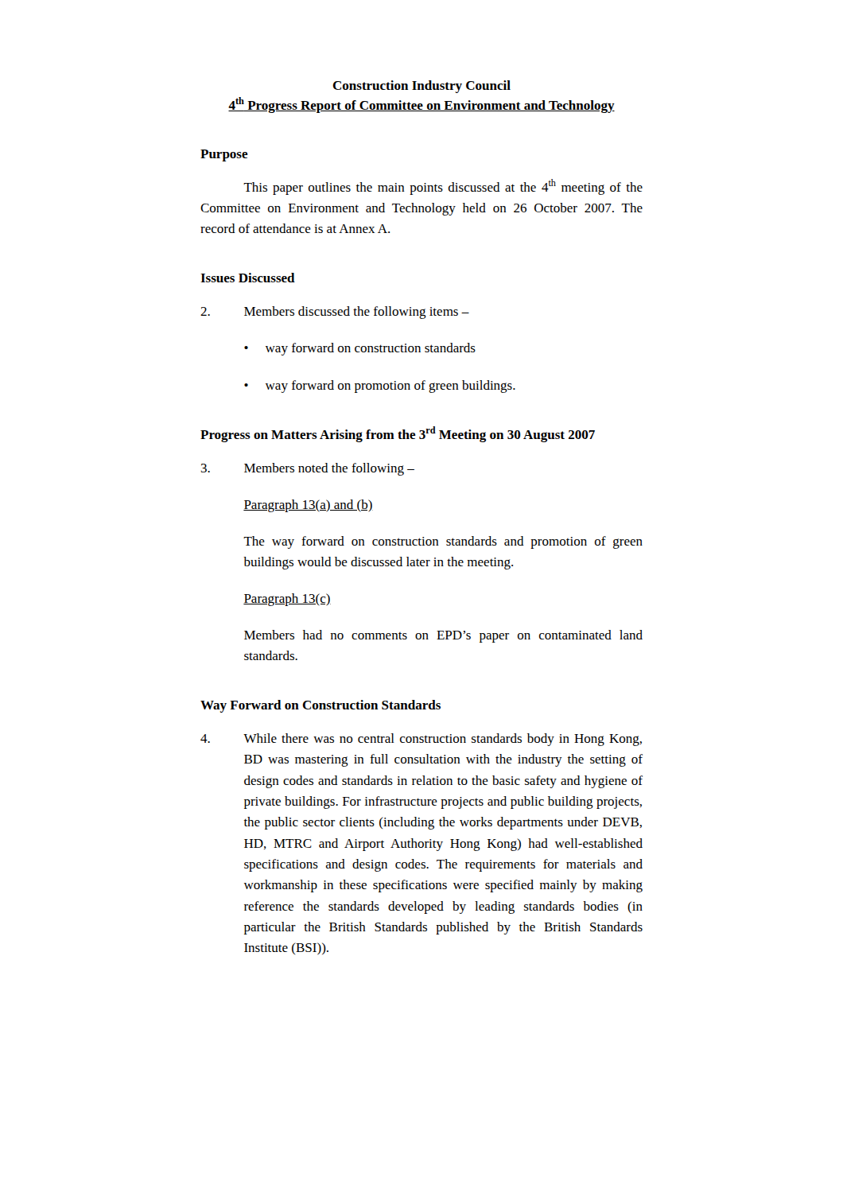Construction Industry Council 4th Progress Report of Committee on Environment and Technology
Purpose
This paper outlines the main points discussed at the 4th meeting of the Committee on Environment and Technology held on 26 October 2007. The record of attendance is at Annex A.
Issues Discussed
2.
Members discussed the following items –
way forward on construction standards
way forward on promotion of green buildings.
Progress on Matters Arising from the 3rd Meeting on 30 August 2007
3.
Members noted the following –
Paragraph 13(a) and (b)
The way forward on construction standards and promotion of green buildings would be discussed later in the meeting.
Paragraph 13(c)
Members had no comments on EPD’s paper on contaminated land standards.
Way Forward on Construction Standards
4.
While there was no central construction standards body in Hong Kong, BD was mastering in full consultation with the industry the setting of design codes and standards in relation to the basic safety and hygiene of private buildings. For infrastructure projects and public building projects, the public sector clients (including the works departments under DEVB, HD, MTRC and Airport Authority Hong Kong) had well-established specifications and design codes. The requirements for materials and workmanship in these specifications were specified mainly by making reference the standards developed by leading standards bodies (in particular the British Standards published by the British Standards Institute (BSI)).